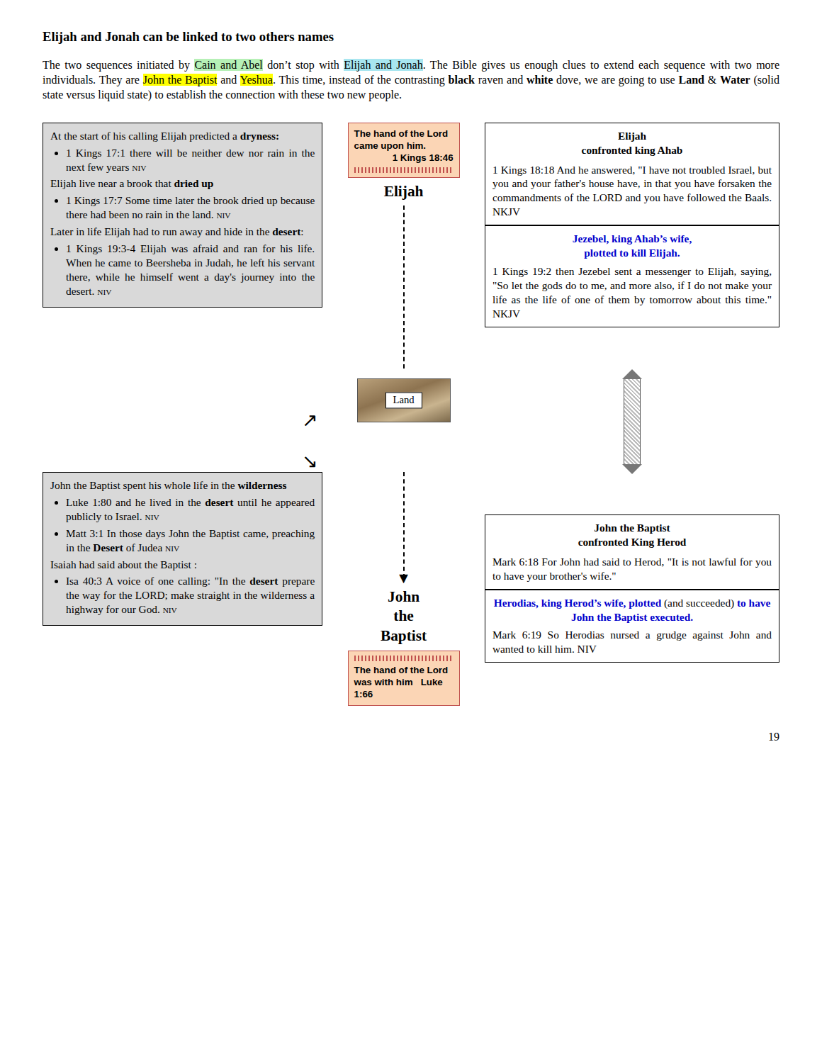Elijah and Jonah can be linked to two others names
The two sequences initiated by Cain and Abel don’t stop with Elijah and Jonah. The Bible gives us enough clues to extend each sequence with two more individuals. They are John the Baptist and Yeshua. This time, instead of the contrasting black raven and white dove, we are going to use Land & Water (solid state versus liquid state) to establish the connection with these two new people.
| At the start of his calling Elijah predicted a dryness: 1 Kings 17:1 there will be neither dew nor rain in the next few years NIV Elijah live near a brook that dried up 1 Kings 17:7 Some time later the brook dried up because there had been no rain in the land. NIV Later in life Elijah had to run away and hide in the desert : 1 Kings 19:3-4 Elijah was afraid and ran for his life. When he came to Beersheba in Judah, he left his servant there, while he himself went a day's journey into the desert. NIV | The hand of the Lord came upon him. 1 Kings 18:46 Elijah | Elijah confronted king Ahab 1 Kings 18:18 And he answered, "I have not troubled Israel, but you and your father's house have, in that you have forsaken the commandments of the LORD and you have followed the Baals. NKJV Jezebel, king Ahab’s wife, plotted to kill Elijah. 1 Kings 19:2 then Jezebel sent a messenger to Elijah, saying, "So let the gods do to me, and more also, if I do not make your life as the life of one of them by tomorrow about this time." NKJV |
| ↗ ↘ | Land | |
| John the Baptist spent his whole life in the wilderness Luke 1:80 and he lived in the desert until he appeared publicly to Israel. NIV Matt 3:1 In those days John the Baptist came, preaching in the Desert of Judea NIV Isaiah had said about the Baptist : Isa 40:3 A voice of one calling: "In the desert prepare the way for the LORD; make straight in the wilderness a highway for our God. NIV | ▼ John the Baptist The hand of the Lord was with him Luke 1:66 | John the Baptist confronted King Herod Mark 6:18 For John had said to Herod, "It is not lawful for you to have your brother's wife." Herodias, king Herod’s wife, plotted (and succeeded) to have John the Baptist executed. Mark 6:19 So Herodias nursed a grudge against John and wanted to kill him. NIV |
19